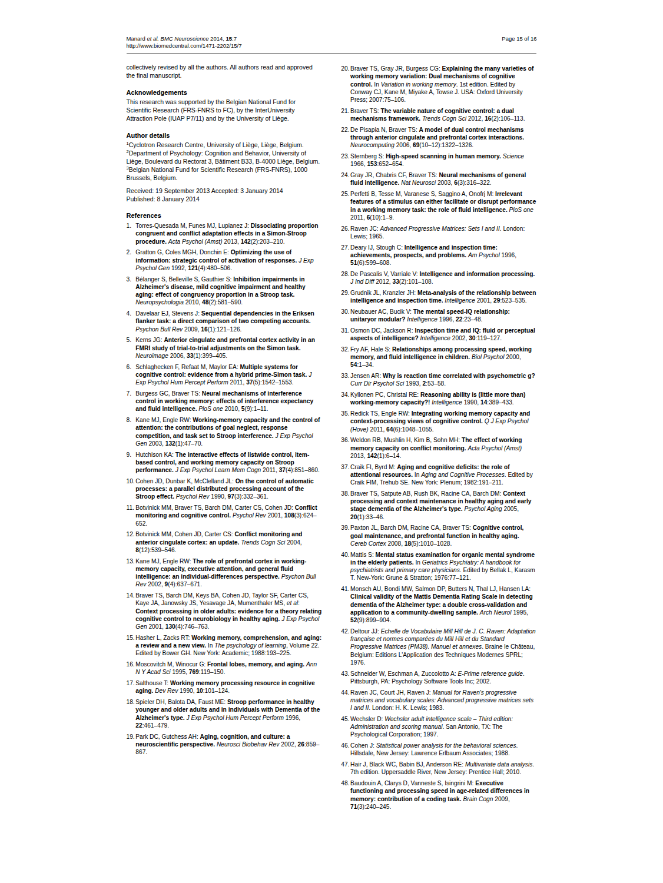Manard et al. BMC Neuroscience 2014, 15:7
http://www.biomedcentral.com/1471-2202/15/7
Page 15 of 16
collectively revised by all the authors. All authors read and approved the final manuscript.
Acknowledgements
This research was supported by the Belgian National Fund for Scientific Research (FRS-FNRS to FC), by the InterUniversity Attraction Pole (IUAP P7/11) and by the University of Liège.
Author details
1Cyclotron Research Centre, University of Liège, Liège, Belgium. 2Department of Psychology: Cognition and Behavior, University of Liège, Boulevard du Rectorat 3, Bâtiment B33, B-4000 Liège, Belgium. 3Belgian National Fund for Scientific Research (FRS-FNRS), 1000 Brussels, Belgium.
Received: 19 September 2013 Accepted: 3 January 2014
Published: 8 January 2014
References
Torres-Quesada M, Funes MJ, Lupianez J: Dissociating proportion congruent and conflict adaptation effects in a Simon-Stroop procedure. Acta Psychol (Amst) 2013, 142(2):203–210.
Gratton G, Coles MGH, Donchin E: Optimizing the use of information: strategic control of activation of responses. J Exp Psychol Gen 1992, 121(4):480–506.
Bélanger S, Belleville S, Gauthier S: Inhibition impairments in Alzheimer's disease, mild cognitive impairment and healthy aging: effect of congruency proportion in a Stroop task. Neuropsychologia 2010, 48(2):581–590.
Davelaar EJ, Stevens J: Sequential dependencies in the Eriksen flanker task: a direct comparison of two competing accounts. Psychon Bull Rev 2009, 16(1):121–126.
Kerns JG: Anterior cingulate and prefrontal cortex activity in an FMRI study of trial-to-trial adjustments on the Simon task. Neuroimage 2006, 33(1):399–405.
Schlaghecken F, Refaat M, Maylor EA: Multiple systems for cognitive control: evidence from a hybrid prime-Simon task. J Exp Psychol Hum Percept Perform 2011, 37(5):1542–1553.
Burgess GC, Braver TS: Neural mechanisms of interference control in working memory: effects of interference expectancy and fluid intelligence. PloS one 2010, 5(9):1–11.
Kane MJ, Engle RW: Working-memory capacity and the control of attention: the contributions of goal neglect, response competition, and task set to Stroop interference. J Exp Psychol Gen 2003, 132(1):47–70.
Hutchison KA: The interactive effects of listwide control, item-based control, and working memory capacity on Stroop performance. J Exp Psychol Learn Mem Cogn 2011, 37(4):851–860.
Cohen JD, Dunbar K, McClelland JL: On the control of automatic processes: a parallel distributed processing account of the Stroop effect. Psychol Rev 1990, 97(3):332–361.
Botvinick MM, Braver TS, Barch DM, Carter CS, Cohen JD: Conflict monitoring and cognitive control. Psychol Rev 2001, 108(3):624–652.
Botvinick MM, Cohen JD, Carter CS: Conflict monitoring and anterior cingulate cortex: an update. Trends Cogn Sci 2004, 8(12):539–546.
Kane MJ, Engle RW: The role of prefrontal cortex in working-memory capacity, executive attention, and general fluid intelligence: an individual-differences perspective. Psychon Bull Rev 2002, 9(4):637–671.
Braver TS, Barch DM, Keys BA, Cohen JD, Taylor SF, Carter CS, Kaye JA, Janowsky JS, Yesavage JA, Mumenthaler MS, et al: Context processing in older adults: evidence for a theory relating cognitive control to neurobiology in healthy aging. J Exp Psychol Gen 2001, 130(4):746–763.
Hasher L, Zacks RT: Working memory, comprehension, and aging: a review and a new view. In The psychology of learning, Volume 22. Edited by Bower GH. New York: Academic; 1988:193–225.
Moscovitch M, Winocur G: Frontal lobes, memory, and aging. Ann N Y Acad Sci 1995, 769:119–150.
Salthouse T: Working memory processing resource in cognitive aging. Dev Rev 1990, 10:101–124.
Spieler DH, Balota DA, Faust ME: Stroop performance in healthy younger and older adults and in individuals with Dementia of the Alzheimer's type. J Exp Psychol Hum Percept Perform 1996, 22:461–479.
Park DC, Gutchess AH: Aging, cognition, and culture: a neuroscientific perspective. Neurosci Biobehav Rev 2002, 26:859–867.
Braver TS, Gray JR, Burgess CG: Explaining the many varieties of working memory variation: Dual mechanisms of cognitive control. In Variation in working memory. 1st edition. Edited by Conway CJ, Kane M, Miyake A, Towse J. USA: Oxford University Press; 2007:75–106.
Braver TS: The variable nature of cognitive control: a dual mechanisms framework. Trends Cogn Sci 2012, 16(2):106–113.
De Pisapia N, Braver TS: A model of dual control mechanisms through anterior cingulate and prefrontal cortex interactions. Neurocomputing 2006, 69(10–12):1322–1326.
Sternberg S: High-speed scanning in human memory. Science 1966, 153:652–654.
Gray JR, Chabris CF, Braver TS: Neural mechanisms of general fluid intelligence. Nat Neurosci 2003, 6(3):316–322.
Perfetti B, Tesse M, Varanese S, Saggino A, Onofrj M: Irrelevant features of a stimulus can either facilitate or disrupt performance in a working memory task: the role of fluid intelligence. PloS one 2011, 6(10):1–9.
Raven JC: Advanced Progressive Matrices: Sets I and II. London: Lewis; 1965.
Deary IJ, Stough C: Intelligence and inspection time: achievements, prospects, and problems. Am Psychol 1996, 51(6):599–608.
De Pascalis V, Varriale V: Intelligence and information processing. J Ind Diff 2012, 33(2):101–108.
Grudnik JL, Kranzler JH: Meta-analysis of the relationship between intelligence and inspection time. Intelligence 2001, 29:523–535.
Neubauer AC, Bucik V: The mental speed-IQ relationship: unitaryor modular? Intelligence 1996, 22:23–48.
Osmon DC, Jackson R: Inspection time and IQ: fluid or perceptual aspects of intelligence? Intelligence 2002, 30:119–127.
Fry AF, Hale S: Relationships among processing speed, working memory, and fluid intelligence in children. Biol Psychol 2000, 54:1–34.
Jensen AR: Why is reaction time correlated with psychometric g? Curr Dir Psychol Sci 1993, 2:53–58.
Kyllonen PC, Christal RE: Reasoning ability is (little more than) working-memory capacity?! Intelligence 1990, 14:389–433.
Redick TS, Engle RW: Integrating working memory capacity and context-processing views of cognitive control. Q J Exp Psychol (Hove) 2011, 64(6):1048–1055.
Weldon RB, Mushlin H, Kim B, Sohn MH: The effect of working memory capacity on conflict monitoring. Acta Psychol (Amst) 2013, 142(1):6–14.
Craik FI, Byrd M: Aging and cognitive deficits: the role of attentional resources. In Aging and Cognitive Processes. Edited by Craik FIM, Trehub SE. New York: Plenum; 1982:191–211.
Braver TS, Satpute AB, Rush BK, Racine CA, Barch DM: Context processing and context maintenance in healthy aging and early stage dementia of the Alzheimer's type. Psychol Aging 2005, 20(1):33–46.
Paxton JL, Barch DM, Racine CA, Braver TS: Cognitive control, goal maintenance, and prefrontal function in healthy aging. Cereb Cortex 2008, 18(5):1010–1028.
Mattis S: Mental status examination for organic mental syndrome in the elderly patients. In Geriatrics Psychiatry: A handbook for psychiatrists and primary care physicians. Edited by Bellak L, Karasm T. New-York: Grune & Stratton; 1976:77–121.
Monsch AU, Bondi MW, Salmon DP, Butters N, Thal LJ, Hansen LA: Clinical validity of the Mattis Dementia Rating Scale in detecting dementia of the Alzheimer type: a double cross-validation and application to a community-dwelling sample. Arch Neurol 1995, 52(9):899–904.
Deltour JJ: Echelle de Vocabulaire Mill Hill de J. C. Raven: Adaptation française et normes comparées du Mill Hill et du Standard Progressive Matrices (PM38). Manuel et annexes. Braine le Château, Belgium: Editions L'Application des Techniques Modernes SPRL; 1976.
Schneider W, Eschman A, Zuccolotto A: E-Prime reference guide. Pittsburgh, PA: Psychology Software Tools Inc; 2002.
Raven JC, Court JH, Raven J: Manual for Raven's progressive matrices and vocabulary scales: Advanced progressive matrices sets I and II. London: H. K. Lewis; 1983.
Wechsler D: Wechsler adult intelligence scale – Third edition: Administration and scoring manual. San Antonio, TX: The Psychological Corporation; 1997.
Cohen J: Statistical power analysis for the behavioral sciences. Hillsdale, New Jersey: Lawrence Erlbaum Associates; 1988.
Hair J, Black WC, Babin BJ, Anderson RE: Multivariate data analysis. 7th edition. Uppersaddle River, New Jersey: Prentice Hall; 2010.
Baudouin A, Clarys D, Vanneste S, Isingrini M: Executive functioning and processing speed in age-related differences in memory: contribution of a coding task. Brain Cogn 2009, 71(3):240–245.